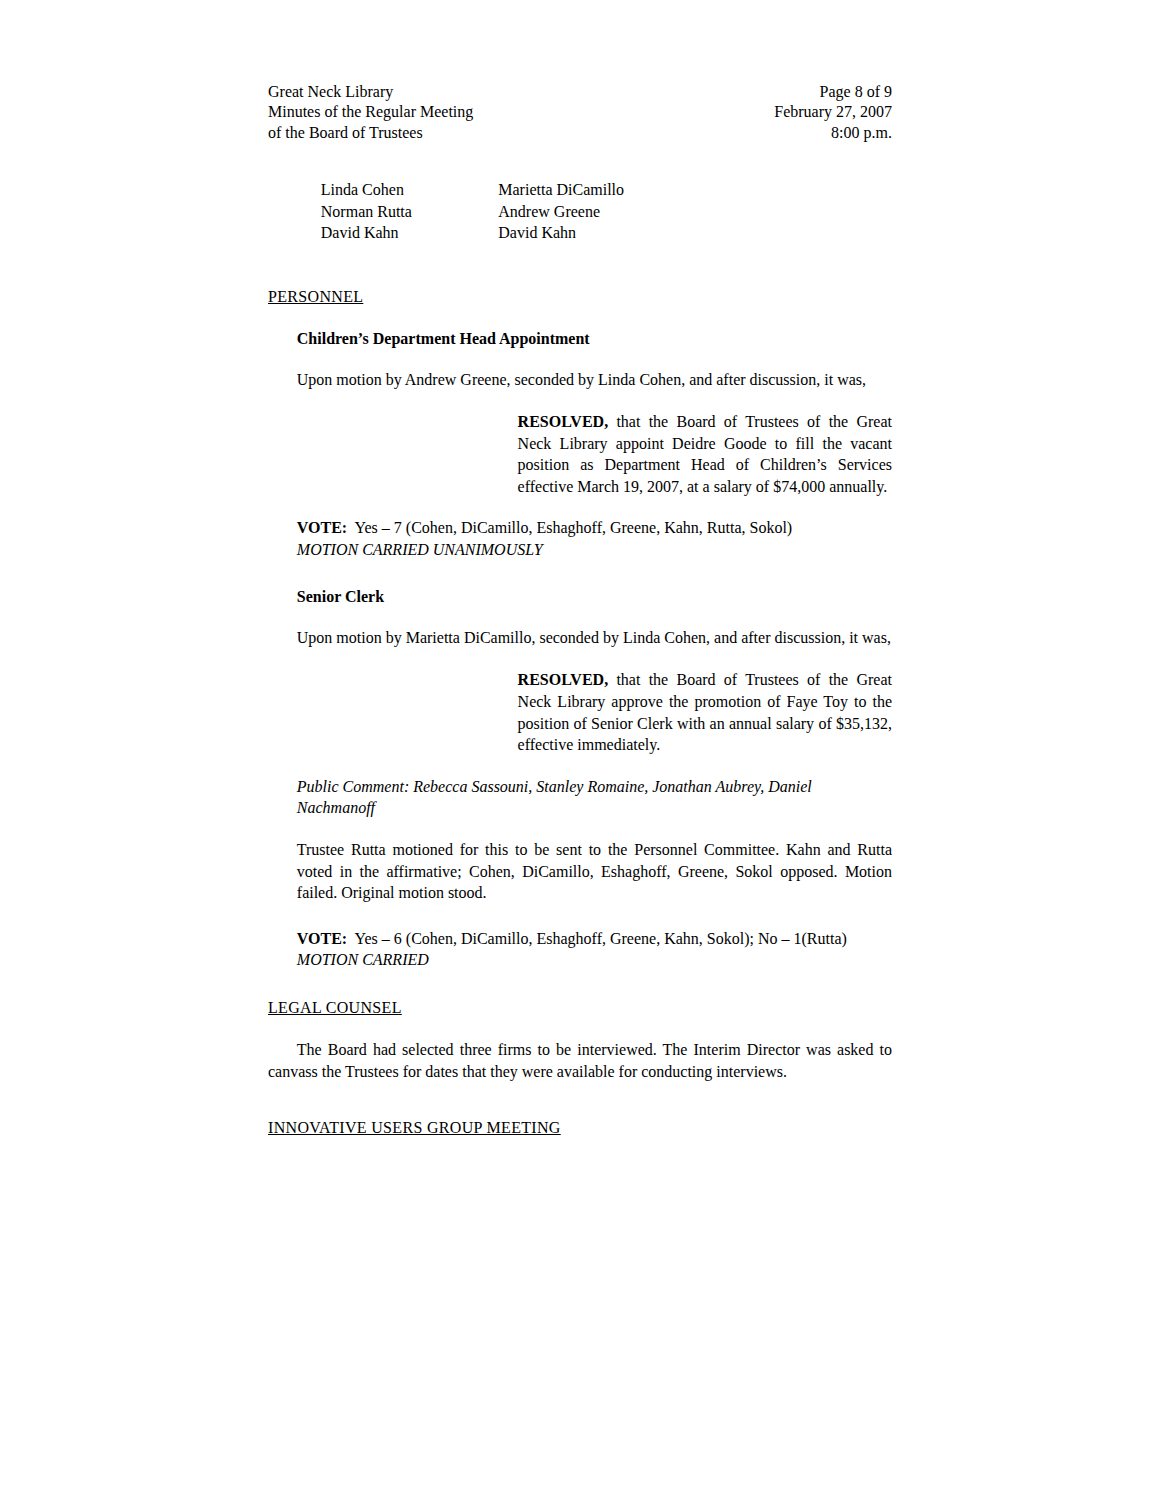| Great Neck Library | Page 8 of 9 |
| Minutes of the Regular Meeting | February 27, 2007 |
| of the Board of Trustees | 8:00 p.m. |
| Linda Cohen | Marietta DiCamillo |
| Norman Rutta | Andrew Greene |
| David Kahn | David Kahn |
PERSONNEL
Children’s Department Head Appointment
Upon motion by Andrew Greene, seconded by Linda Cohen, and after discussion, it was,
RESOLVED, that the Board of Trustees of the Great Neck Library appoint Deidre Goode to fill the vacant position as Department Head of Children’s Services effective March 19, 2007, at a salary of $74,000 annually.
VOTE: Yes – 7 (Cohen, DiCamillo, Eshaghoff, Greene, Kahn, Rutta, Sokol) MOTION CARRIED UNANIMOUSLY
Senior Clerk
Upon motion by Marietta DiCamillo, seconded by Linda Cohen, and after discussion, it was,
RESOLVED, that the Board of Trustees of the Great Neck Library approve the promotion of Faye Toy to the position of Senior Clerk with an annual salary of $35,132, effective immediately.
Public Comment: Rebecca Sassouni, Stanley Romaine, Jonathan Aubrey, Daniel Nachmanoff
Trustee Rutta motioned for this to be sent to the Personnel Committee. Kahn and Rutta voted in the affirmative; Cohen, DiCamillo, Eshaghoff, Greene, Sokol opposed. Motion failed. Original motion stood.
VOTE: Yes – 6 (Cohen, DiCamillo, Eshaghoff, Greene, Kahn, Sokol); No – 1(Rutta) MOTION CARRIED
LEGAL COUNSEL
The Board had selected three firms to be interviewed. The Interim Director was asked to canvass the Trustees for dates that they were available for conducting interviews.
INNOVATIVE USERS GROUP MEETING